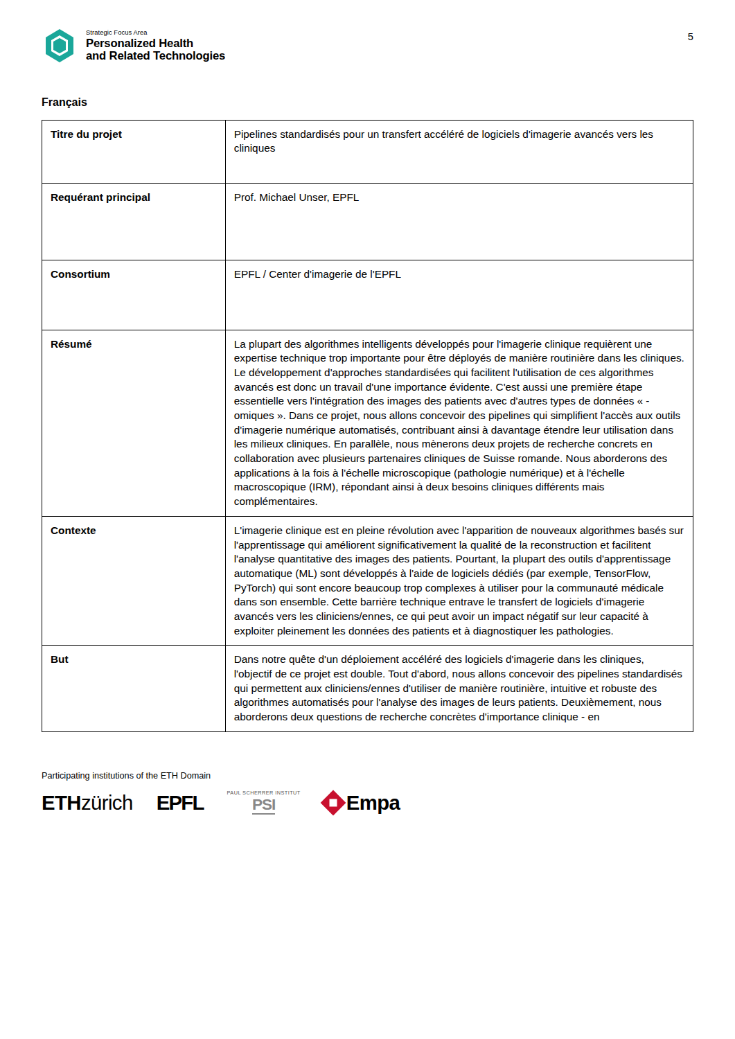Strategic Focus Area
Personalized Health
and Related Technologies
5
Français
| Titre du projet | Pipelines standardisés pour un transfert accéléré de logiciels d'imagerie avancés vers les cliniques |
| Requérant principal | Prof. Michael Unser, EPFL |
| Consortium | EPFL / Center d'imagerie de l'EPFL |
| Résumé | La plupart des algorithmes intelligents développés pour l'imagerie clinique requièrent une expertise technique trop importante pour être déployés de manière routinière dans les cliniques. Le développement d'approches standardisées qui facilitent l'utilisation de ces algorithmes avancés est donc un travail d'une importance évidente. C'est aussi une première étape essentielle vers l'intégration des images des patients avec d'autres types de données « -omiques ». Dans ce projet, nous allons concevoir des pipelines qui simplifient l'accès aux outils d'imagerie numérique automatisés, contribuant ainsi à davantage étendre leur utilisation dans les milieux cliniques. En parallèle, nous mènerons deux projets de recherche concrets en collaboration avec plusieurs partenaires cliniques de Suisse romande. Nous aborderons des applications à la fois à l'échelle microscopique (pathologie numérique) et à l'échelle macroscopique (IRM), répondant ainsi à deux besoins cliniques différents mais complémentaires. |
| Contexte | L'imagerie clinique est en pleine révolution avec l'apparition de nouveaux algorithmes basés sur l'apprentissage qui améliorent significativement la qualité de la reconstruction et facilitent l'analyse quantitative des images des patients. Pourtant, la plupart des outils d'apprentissage automatique (ML) sont développés à l'aide de logiciels dédiés (par exemple, TensorFlow, PyTorch) qui sont encore beaucoup trop complexes à utiliser pour la communauté médicale dans son ensemble. Cette barrière technique entrave le transfert de logiciels d'imagerie avancés vers les cliniciens/ennes, ce qui peut avoir un impact négatif sur leur capacité à exploiter pleinement les données des patients et à diagnostiquer les pathologies. |
| But | Dans notre quête d'un déploiement accéléré des logiciels d'imagerie dans les cliniques, l'objectif de ce projet est double. Tout d'abord, nous allons concevoir des pipelines standardisés qui permettent aux cliniciens/ennes d'utiliser de manière routinière, intuitive et robuste des algorithmes automatisés pour l'analyse des images de leurs patients. Deuxièmement, nous aborderons deux questions de recherche concrètes d'importance clinique - en |
Participating institutions of the ETH Domain
ETH zürich
EPFL
PAUL SCHERRER INSTITUT
PSI
Empa